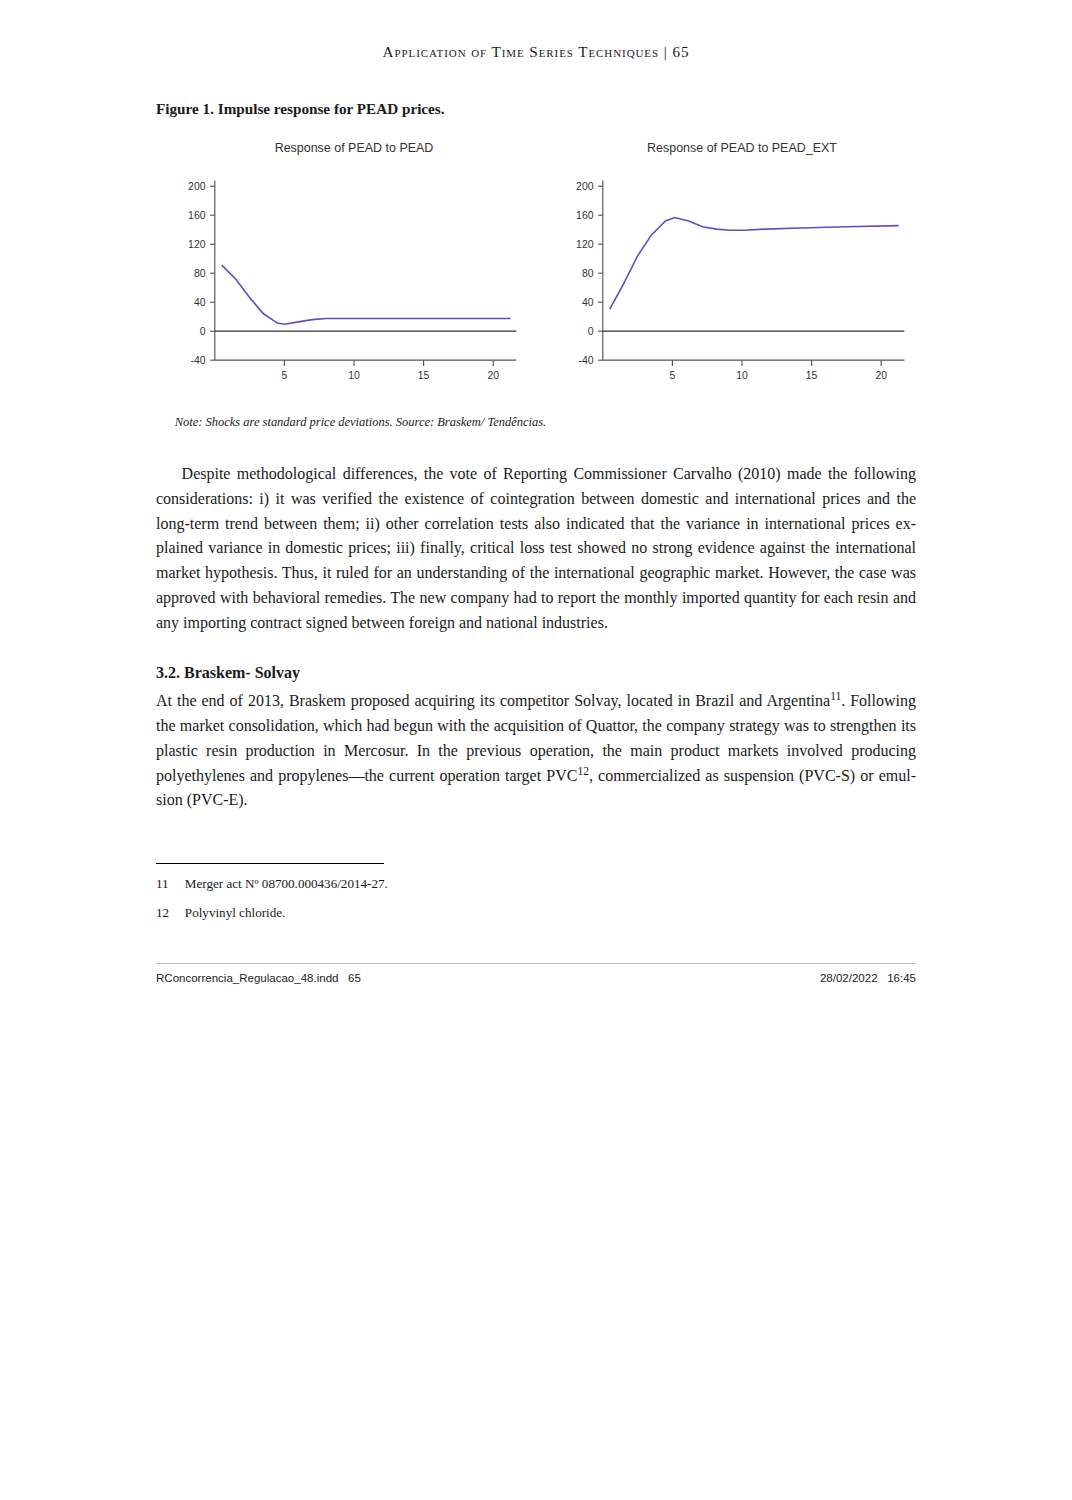Application of Time Series Techniques | 65
Figure 1. Impulse response for PEAD prices.
Response of PEAD to PEAD
200 160 120 80 40 0 -40 5 10 15 20
Response of PEAD to PEAD_EXT
200 160 120 80 40 0 -40 5 10 15 20
Note: Shocks are standard price deviations. Source: Braskem/ Tendências.
Despite methodological differences, the vote of Reporting Commissioner Carvalho (2010) made the following considerations: i) it was verified the existence of cointegration between domestic and international prices and the long-term trend between them; ii) other correlation tests also indicated that the variance in international prices explained variance in domestic prices; iii) finally, critical loss test showed no strong evidence against the international market hypothesis. Thus, it ruled for an understanding of the international geographic market. However, the case was approved with behavioral remedies. The new company had to report the monthly imported quantity for each resin and any importing contract signed between foreign and national industries.
3.2. Braskem- Solvay
At the end of 2013, Braskem proposed acquiring its competitor Solvay, located in Brazil and Argentina11. Following the market consolidation, which had begun with the acquisition of Quattor, the company strategy was to strengthen its plastic resin production in Mercosur. In the previous operation, the main product markets involved producing polyethylenes and propylenes—the current operation target PVC12, commercialized as suspension (PVC-S) or emulsion (PVC-E).
11 Merger act Nº 08700.000436/2014-27.
12 Polyvinyl chloride.
RConcorrencia_Regulacao_48.indd 65 28/02/2022 16:45